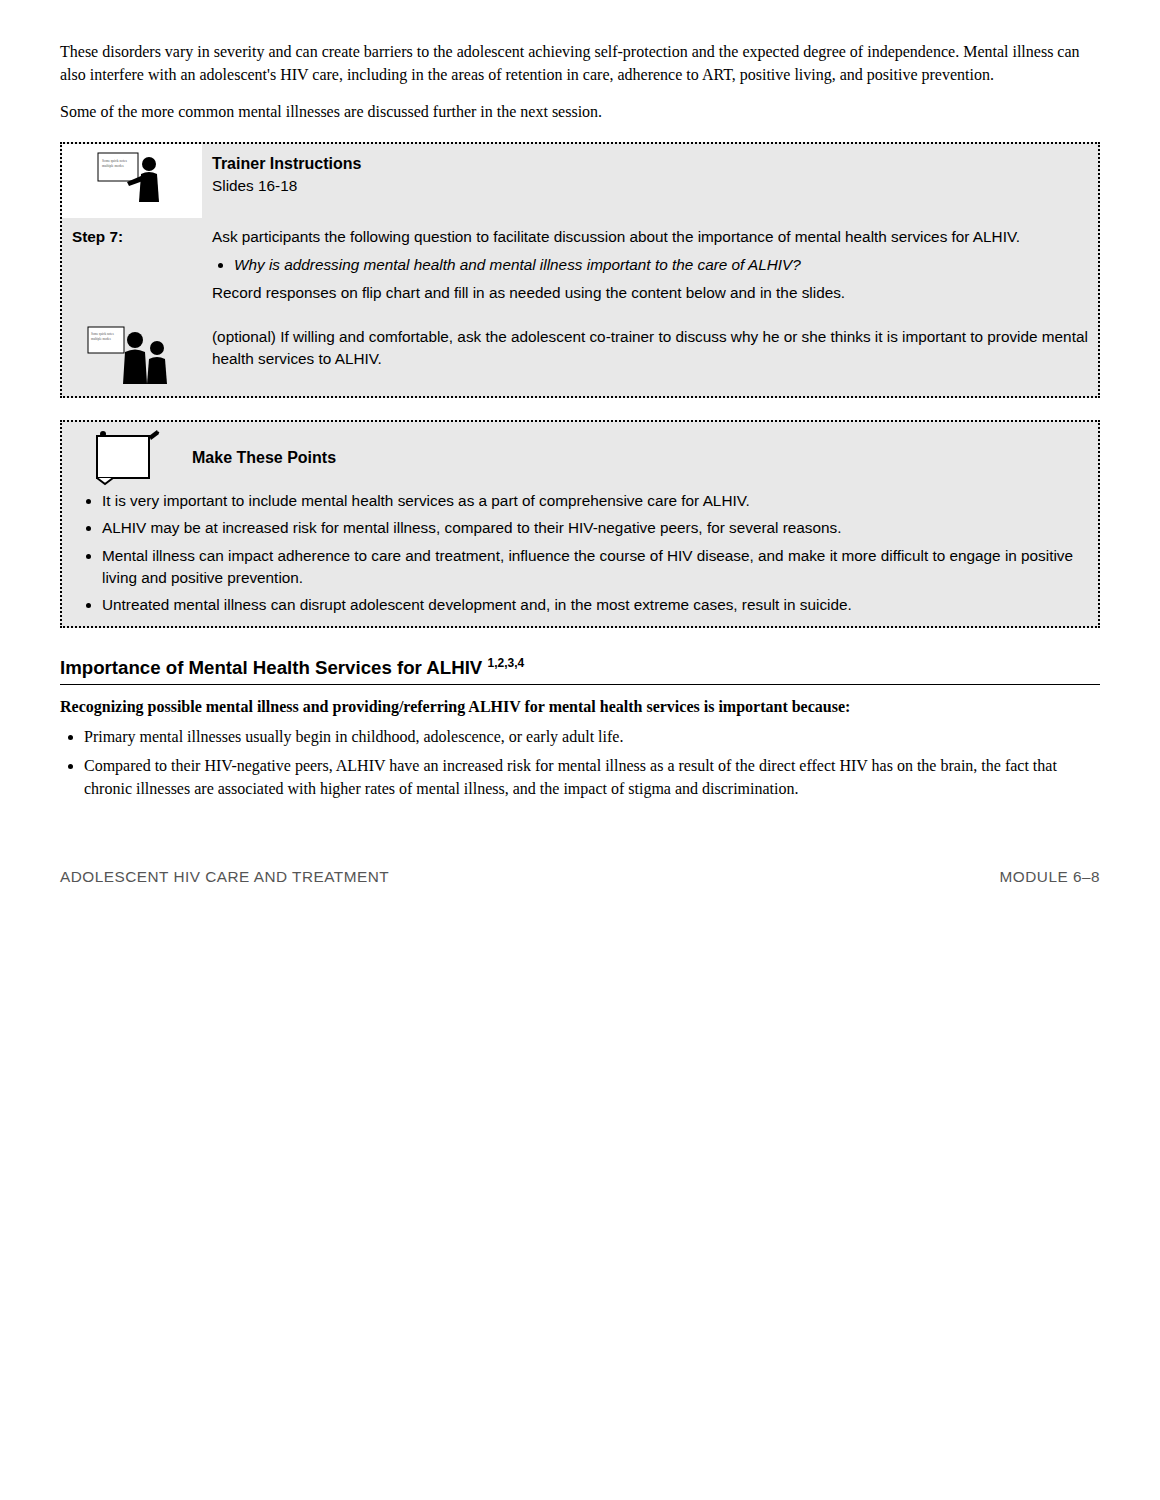These disorders vary in severity and can create barriers to the adolescent achieving self-protection and the expected degree of independence. Mental illness can also interfere with an adolescent's HIV care, including in the areas of retention in care, adherence to ART, positive living, and positive prevention.
Some of the more common mental illnesses are discussed further in the next session.
| Some quick notes multiple modes | Trainer Instructions Slides 16-18 |
| Step 7: | Ask participants the following question to facilitate discussion about the importance of mental health services for ALHIV. Why is addressing mental health and mental illness important to the care of ALHIV? Record responses on flip chart and fill in as needed using the content below and in the slides. |
| Some quick notes multiple modes | (optional) If willing and comfortable, ask the adolescent co-trainer to discuss why he or she thinks it is important to provide mental health services to ALHIV. |
Make These Points
It is very important to include mental health services as a part of comprehensive care for ALHIV.
ALHIV may be at increased risk for mental illness, compared to their HIV-negative peers, for several reasons.
Mental illness can impact adherence to care and treatment, influence the course of HIV disease, and make it more difficult to engage in positive living and positive prevention.
Untreated mental illness can disrupt adolescent development and, in the most extreme cases, result in suicide.
Importance of Mental Health Services for ALHIV 1,2,3,4
Recognizing possible mental illness and providing/referring ALHIV for mental health services is important because:
Primary mental illnesses usually begin in childhood, adolescence, or early adult life.
Compared to their HIV-negative peers, ALHIV have an increased risk for mental illness as a result of the direct effect HIV has on the brain, the fact that chronic illnesses are associated with higher rates of mental illness, and the impact of stigma and discrimination.
ADOLESCENT HIV CARE AND TREATMENT MODULE 6–8